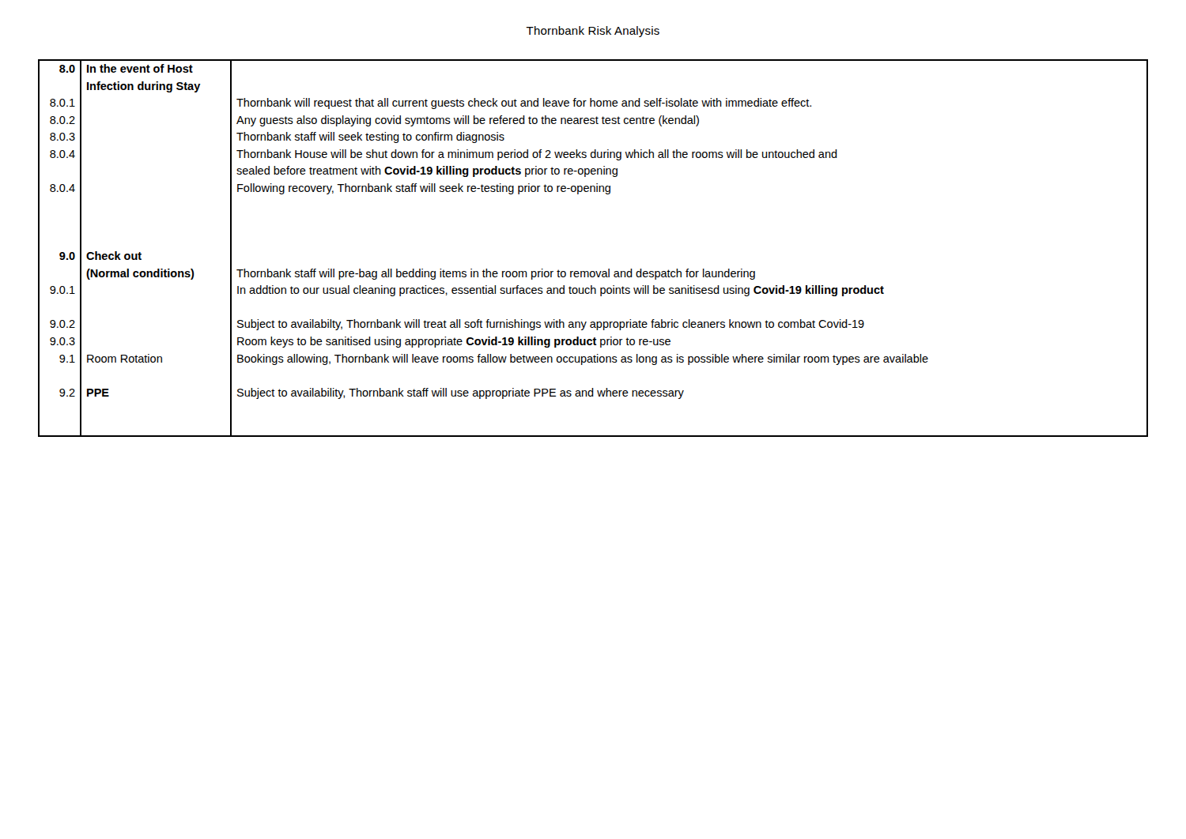Thornbank Risk Analysis
| 8.0 | In the event of Host | |
| | Infection during Stay | |
| 8.0.1 | | Thornbank will request that all current guests check out and leave for home and self-isolate with immediate effect. |
| 8.0.2 | | Any guests also displaying covid symtoms will be refered to the nearest test centre (kendal) |
| 8.0.3 | | Thornbank staff will seek testing to confirm diagnosis |
| 8.0.4 | | Thornbank House will be shut down for a minimum period of 2 weeks during which all the rooms will be untouched and |
| | | sealed before treatment with Covid-19 killing products prior to re-opening |
| 8.0.4 | | Following recovery, Thornbank staff will seek re-testing prior to re-opening |
| 9.0 | Check out | |
| | (Normal conditions) | Thornbank staff will pre-bag all bedding items in the room prior to removal and despatch for laundering |
| 9.0.1 | | In addtion to our usual cleaning practices, essential surfaces and touch points will be sanitisesd using Covid-19 killing product |
| 9.0.2 | | Subject to availabilty, Thornbank will treat all soft furnishings with any appropriate fabric cleaners known to combat Covid-19 |
| 9.0.3 | | Room keys to be sanitised using appropriate Covid-19 killing product prior to re-use |
| 9.1 | Room Rotation | Bookings allowing, Thornbank will leave rooms fallow between occupations as long as is possible where similar room types are available |
| 9.2 | PPE | Subject to availability, Thornbank staff will use appropriate PPE as and where necessary |